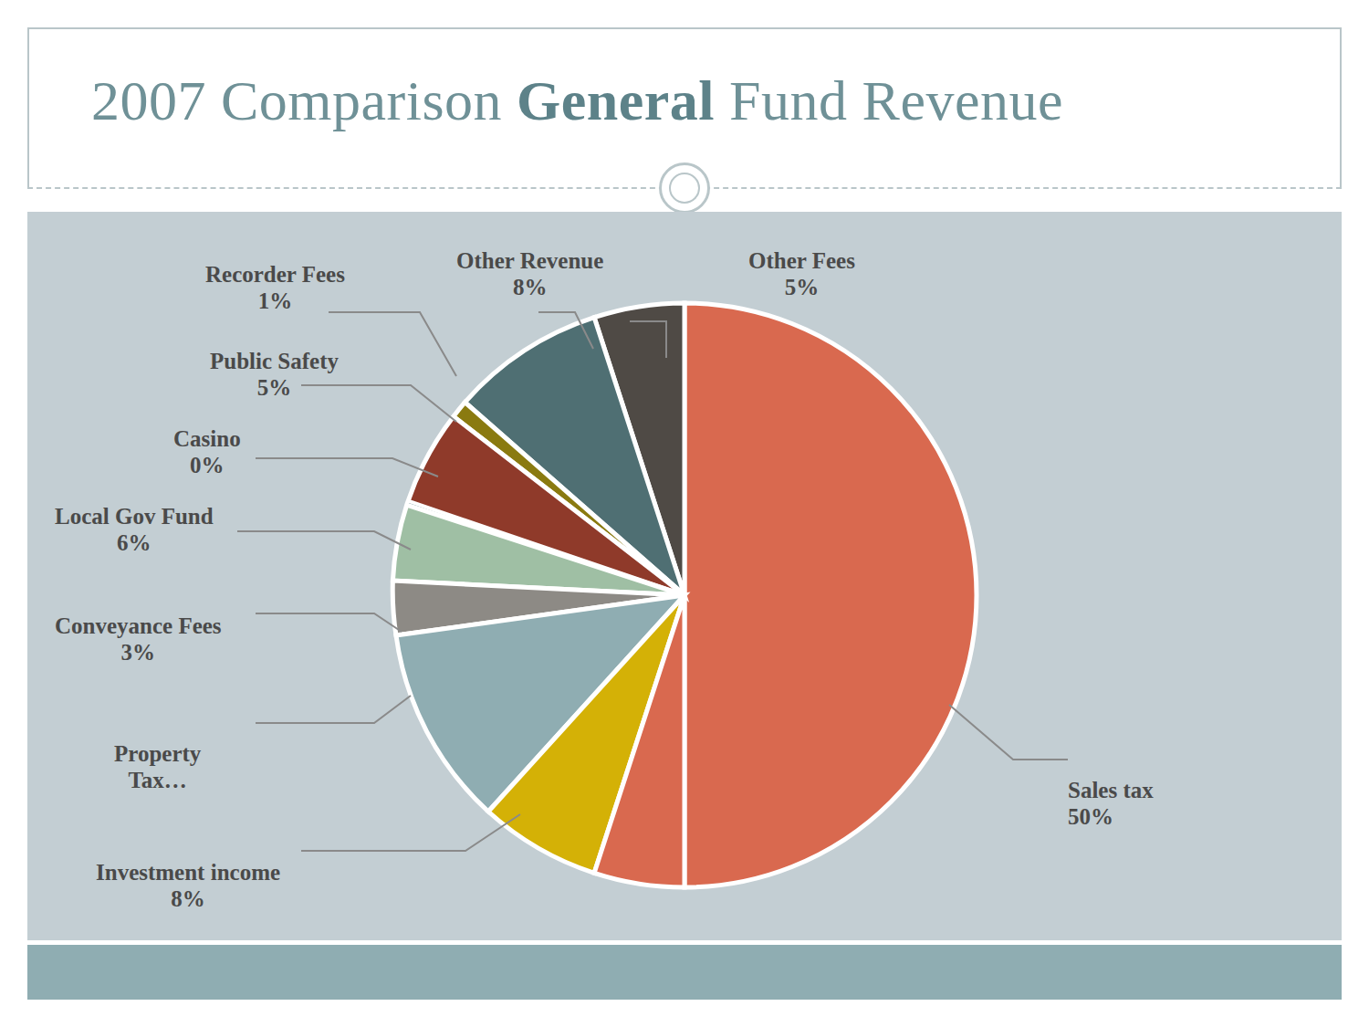2007 Comparison General Fund Revenue
Recorder Fees
1%
Other Revenue
8%
Other Fees
5%
Public Safety
5%
Casino
0%
Local Gov Fund
6%
Conveyance Fees
3%
Property
Tax…
Investment income
8%
Sales tax
50%